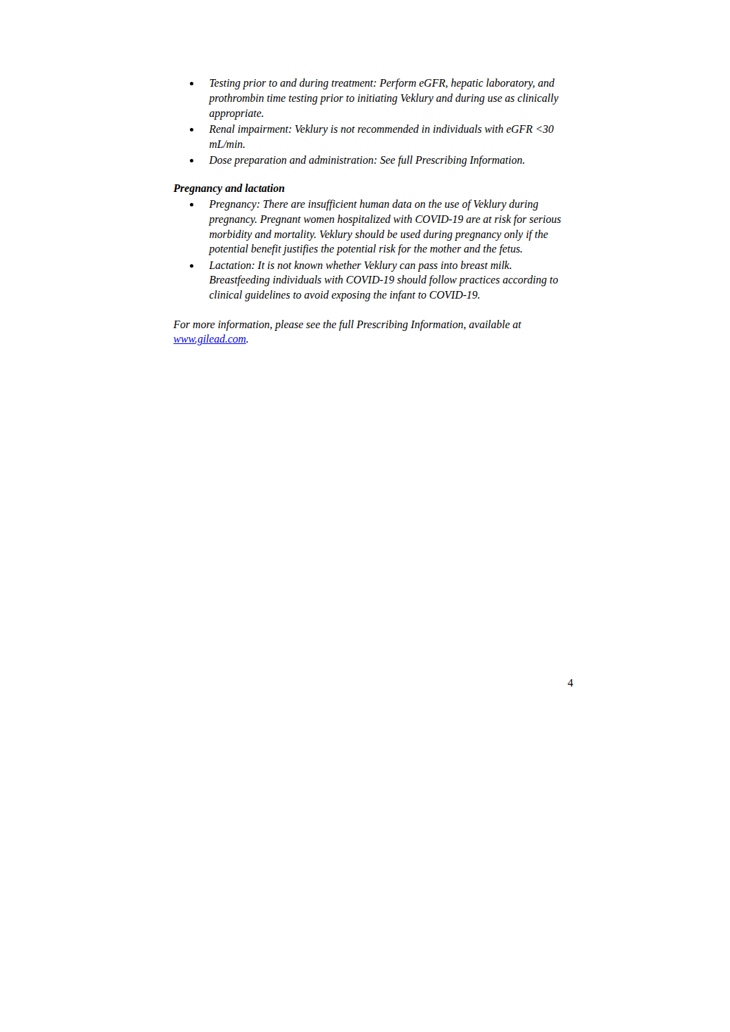Testing prior to and during treatment: Perform eGFR, hepatic laboratory, and prothrombin time testing prior to initiating Veklury and during use as clinically appropriate.
Renal impairment: Veklury is not recommended in individuals with eGFR <30 mL/min.
Dose preparation and administration: See full Prescribing Information.
Pregnancy and lactation
Pregnancy: There are insufficient human data on the use of Veklury during pregnancy. Pregnant women hospitalized with COVID-19 are at risk for serious morbidity and mortality. Veklury should be used during pregnancy only if the potential benefit justifies the potential risk for the mother and the fetus.
Lactation: It is not known whether Veklury can pass into breast milk. Breastfeeding individuals with COVID-19 should follow practices according to clinical guidelines to avoid exposing the infant to COVID-19.
For more information, please see the full Prescribing Information, available at www.gilead.com.
4